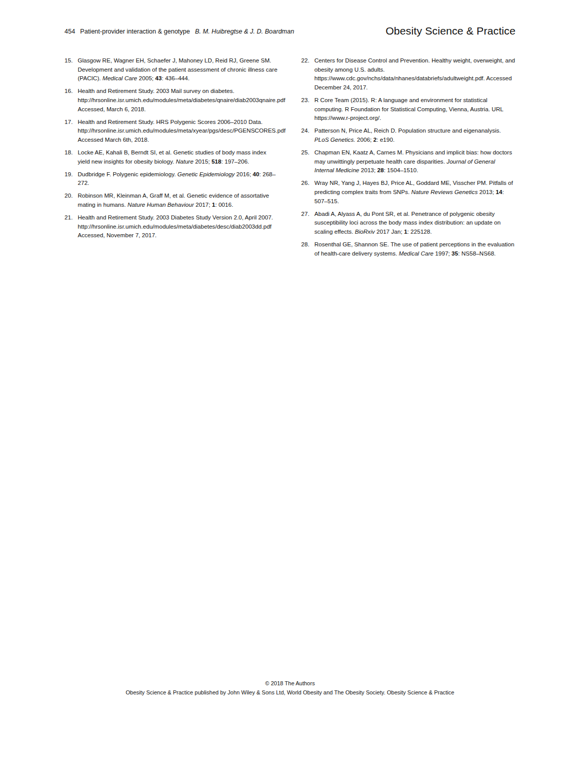454 Patient-provider interaction & genotype B. M. Huibregtse & J. D. Boardman
Obesity Science & Practice
Glasgow RE, Wagner EH, Schaefer J, Mahoney LD, Reid RJ, Greene SM. Development and validation of the patient assessment of chronic illness care (PACIC). Medical Care 2005; 43: 436–444.
Health and Retirement Study. 2003 Mail survey on diabetes. http://hrsonline.isr.umich.edu/modules/meta/diabetes/qnaire/diab2003qnaire.pdf Accessed, March 6, 2018.
Health and Retirement Study. HRS Polygenic Scores 2006–2010 Data. http://hrsonline.isr.umich.edu/modules/meta/xyear/pgs/desc/PGENSCORES.pdf Accessed March 6th, 2018.
Locke AE, Kahali B, Berndt SI, et al. Genetic studies of body mass index yield new insights for obesity biology. Nature 2015; 518: 197–206.
Dudbridge F. Polygenic epidemiology. Genetic Epidemiology 2016; 40: 268–272.
Robinson MR, Kleinman A, Graff M, et al. Genetic evidence of assortative mating in humans. Nature Human Behaviour 2017; 1: 0016.
Health and Retirement Study. 2003 Diabetes Study Version 2.0, April 2007. http://hrsonline.isr.umich.edu/modules/meta/diabetes/desc/diab2003dd.pdf Accessed, November 7, 2017.
Centers for Disease Control and Prevention. Healthy weight, overweight, and obesity among U.S. adults. https://www.cdc.gov/nchs/data/nhanes/databriefs/adultweight.pdf. Accessed December 24, 2017.
R Core Team (2015). R: A language and environment for statistical computing. R Foundation for Statistical Computing, Vienna, Austria. URL https://www.r-project.org/.
Patterson N, Price AL, Reich D. Population structure and eigenanalysis. PLoS Genetics. 2006; 2: e190.
Chapman EN, Kaatz A, Carnes M. Physicians and implicit bias: how doctors may unwittingly perpetuate health care disparities. Journal of General Internal Medicine 2013; 28: 1504–1510.
Wray NR, Yang J, Hayes BJ, Price AL, Goddard ME, Visscher PM. Pitfalls of predicting complex traits from SNPs. Nature Reviews Genetics 2013; 14: 507–515.
Abadi A, Alyass A, du Pont SR, et al. Penetrance of polygenic obesity susceptibility loci across the body mass index distribution: an update on scaling effects. BioRxiv 2017 Jan; 1: 225128.
Rosenthal GE, Shannon SE. The use of patient perceptions in the evaluation of health-care delivery systems. Medical Care 1997; 35: NS58–NS68.
© 2018 The Authors
Obesity Science & Practice published by John Wiley & Sons Ltd, World Obesity and The Obesity Society. Obesity Science & Practice